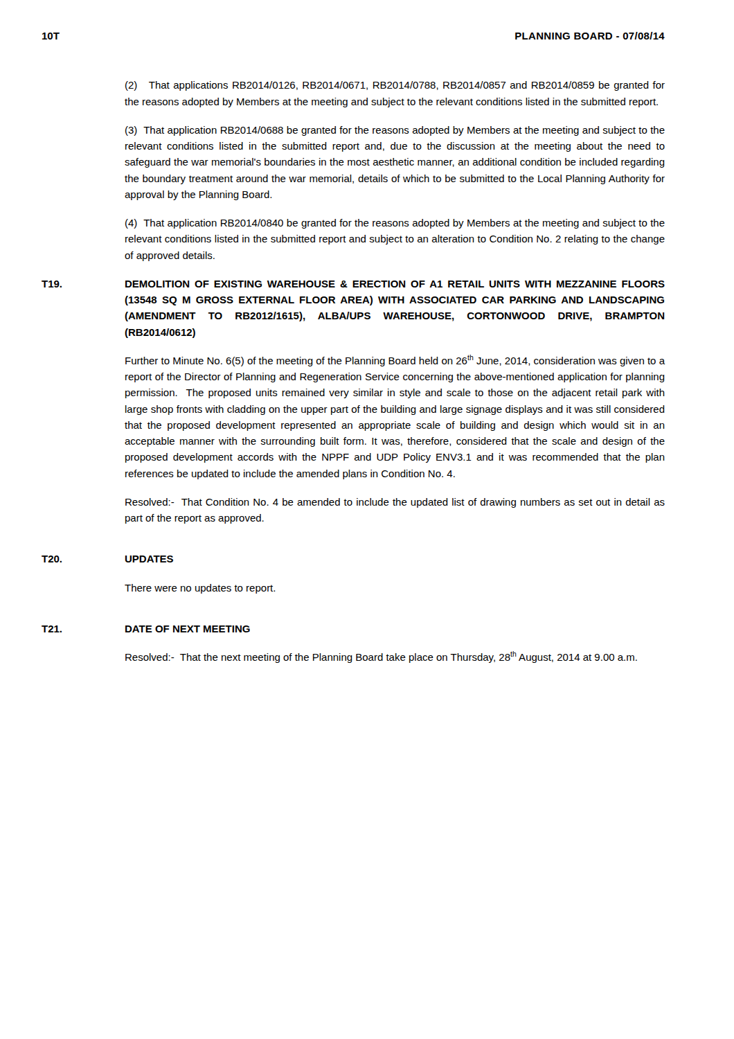10T PLANNING BOARD - 07/08/14
(2) That applications RB2014/0126, RB2014/0671, RB2014/0788, RB2014/0857 and RB2014/0859 be granted for the reasons adopted by Members at the meeting and subject to the relevant conditions listed in the submitted report.
(3) That application RB2014/0688 be granted for the reasons adopted by Members at the meeting and subject to the relevant conditions listed in the submitted report and, due to the discussion at the meeting about the need to safeguard the war memorial's boundaries in the most aesthetic manner, an additional condition be included regarding the boundary treatment around the war memorial, details of which to be submitted to the Local Planning Authority for approval by the Planning Board.
(4) That application RB2014/0840 be granted for the reasons adopted by Members at the meeting and subject to the relevant conditions listed in the submitted report and subject to an alteration to Condition No. 2 relating to the change of approved details.
T19.
DEMOLITION OF EXISTING WAREHOUSE & ERECTION OF A1 RETAIL UNITS WITH MEZZANINE FLOORS (13548 SQ M GROSS EXTERNAL FLOOR AREA) WITH ASSOCIATED CAR PARKING AND LANDSCAPING (AMENDMENT TO RB2012/1615), ALBA/UPS WAREHOUSE, CORTONWOOD DRIVE, BRAMPTON (RB2014/0612)
Further to Minute No. 6(5) of the meeting of the Planning Board held on 26th June, 2014, consideration was given to a report of the Director of Planning and Regeneration Service concerning the above-mentioned application for planning permission. The proposed units remained very similar in style and scale to those on the adjacent retail park with large shop fronts with cladding on the upper part of the building and large signage displays and it was still considered that the proposed development represented an appropriate scale of building and design which would sit in an acceptable manner with the surrounding built form. It was, therefore, considered that the scale and design of the proposed development accords with the NPPF and UDP Policy ENV3.1 and it was recommended that the plan references be updated to include the amended plans in Condition No. 4.
Resolved:- That Condition No. 4 be amended to include the updated list of drawing numbers as set out in detail as part of the report as approved.
T20.
UPDATES
There were no updates to report.
T21.
DATE OF NEXT MEETING
Resolved:- That the next meeting of the Planning Board take place on Thursday, 28th August, 2014 at 9.00 a.m.